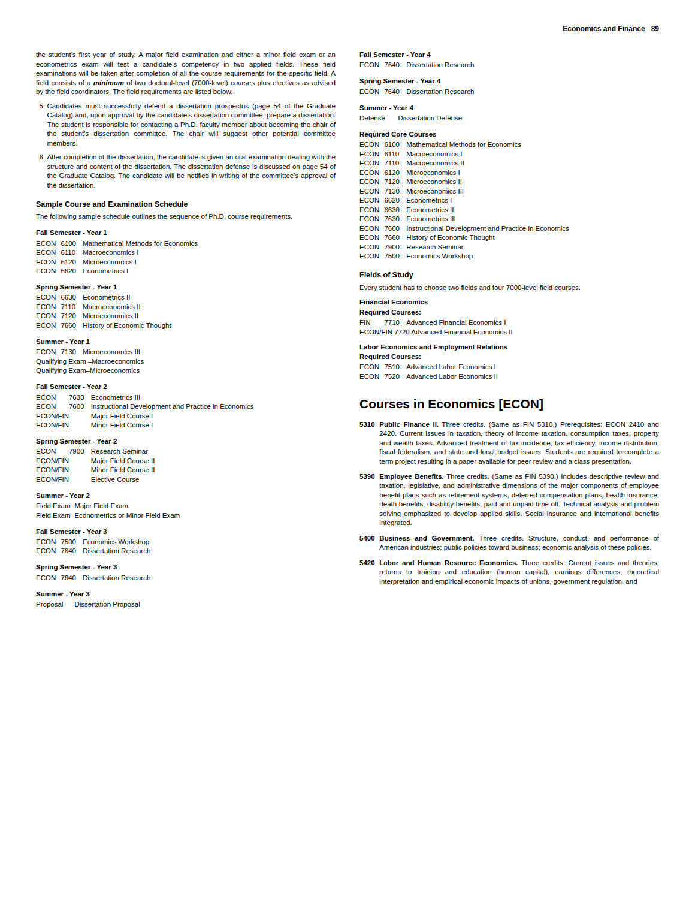Economics and Finance 89
the student's first year of study. A major field examination and either a minor field exam or an econometrics exam will test a candidate's competency in two applied fields. These field examinations will be taken after completion of all the course requirements for the specific field. A field consists of a minimum of two doctoral-level (7000-level) courses plus electives as advised by the field coordinators. The field requirements are listed below.
Candidates must successfully defend a dissertation prospectus (page 54 of the Graduate Catalog) and, upon approval by the candidate's dissertation committee, prepare a dissertation. The student is responsible for contacting a Ph.D. faculty member about becoming the chair of the student's dissertation committee. The chair will suggest other potential committee members.
After completion of the dissertation, the candidate is given an oral examination dealing with the structure and content of the dissertation. The dissertation defense is discussed on page 54 of the Graduate Catalog. The candidate will be notified in writing of the committee's approval of the dissertation.
Sample Course and Examination Schedule
The following sample schedule outlines the sequence of Ph.D. course requirements.
Fall Semester - Year 1
| ECON | 6100 | Mathematical Methods for Economics |
| ECON | 6110 | Macroeconomics I |
| ECON | 6120 | Microeconomics I |
| ECON | 6620 | Econometrics I |
Spring Semester - Year 1
| ECON | 6630 | Econometrics II |
| ECON | 7110 | Macroeconomics II |
| ECON | 7120 | Microeconomics II |
| ECON | 7660 | History of Economic Thought |
Summer - Year 1
| ECON | 7130 | Microeconomics III |
| Qualifying Exam –Macroeconomics |
| Qualifying Exam–Microeconomics |
Fall Semester - Year 2
| ECON | 7630 | Econometrics III |
| ECON | 7600 | Instructional Development and Practice in Economics |
| ECON/FIN | | Major Field Course I |
| ECON/FIN | | Minor Field Course I |
Spring Semester - Year 2
| ECON | 7900 | Research Seminar |
| ECON/FIN | | Major Field Course II |
| ECON/FIN | | Minor Field Course II |
| ECON/FIN | | Elective Course |
Summer - Year 2
| Field Exam | Major Field Exam |
| Field Exam | Econometrics or Minor Field Exam |
Fall Semester - Year 3
| ECON | 7500 | Economics Workshop |
| ECON | 7640 | Dissertation Research |
Spring Semester - Year 3
| ECON | 7640 | Dissertation Research |
Summer - Year 3
| Proposal | Dissertation Proposal |
Fall Semester - Year 4
| ECON | 7640 | Dissertation Research |
Spring Semester - Year 4
| ECON | 7640 | Dissertation Research |
Summer - Year 4
| Defense | Dissertation Defense |
Required Core Courses
| ECON | 6100 | Mathematical Methods for Economics |
| ECON | 6110 | Macroeconomics I |
| ECON | 7110 | Macroeconomics II |
| ECON | 6120 | Microeconomics I |
| ECON | 7120 | Microeconomics II |
| ECON | 7130 | Microeconomics III |
| ECON | 6620 | Econometrics I |
| ECON | 6630 | Econometrics II |
| ECON | 7630 | Econometrics III |
| ECON | 7600 | Instructional Development and Practice in Economics |
| ECON | 7660 | History of Economic Thought |
| ECON | 7900 | Research Seminar |
| ECON | 7500 | Economics Workshop |
Fields of Study
Every student has to choose two fields and four 7000-level field courses.
Financial Economics
Required Courses:
| FIN | 7710 | Advanced Financial Economics I |
| ECON/FIN 7720 Advanced Financial Economics II |
Labor Economics and Employment Relations
Required Courses:
| ECON | 7510 | Advanced Labor Economics I |
| ECON | 7520 | Advanced Labor Economics II |
Courses in Economics [ECON]
5310
Public Finance II. Three credits. (Same as FIN 5310.) Prerequisites: ECON 2410 and 2420. Current issues in taxation, theory of income taxation, consumption taxes, property and wealth taxes. Advanced treatment of tax incidence, tax efficiency, income distribution, fiscal federalism, and state and local budget issues. Students are required to complete a term project resulting in a paper available for peer review and a class presentation.
5390
Employee Benefits. Three credits. (Same as FIN 5390.) Includes descriptive review and taxation, legislative, and administrative dimensions of the major components of employee benefit plans such as retirement systems, deferred compensation plans, health insurance, death benefits, disability benefits, paid and unpaid time off. Technical analysis and problem solving emphasized to develop applied skills. Social insurance and international benefits integrated.
5400
Business and Government. Three credits. Structure, conduct, and performance of American industries; public policies toward business; economic analysis of these policies.
5420
Labor and Human Resource Economics. Three credits. Current issues and theories, returns to training and education (human capital), earnings differences; theoretical interpretation and empirical economic impacts of unions, government regulation, and